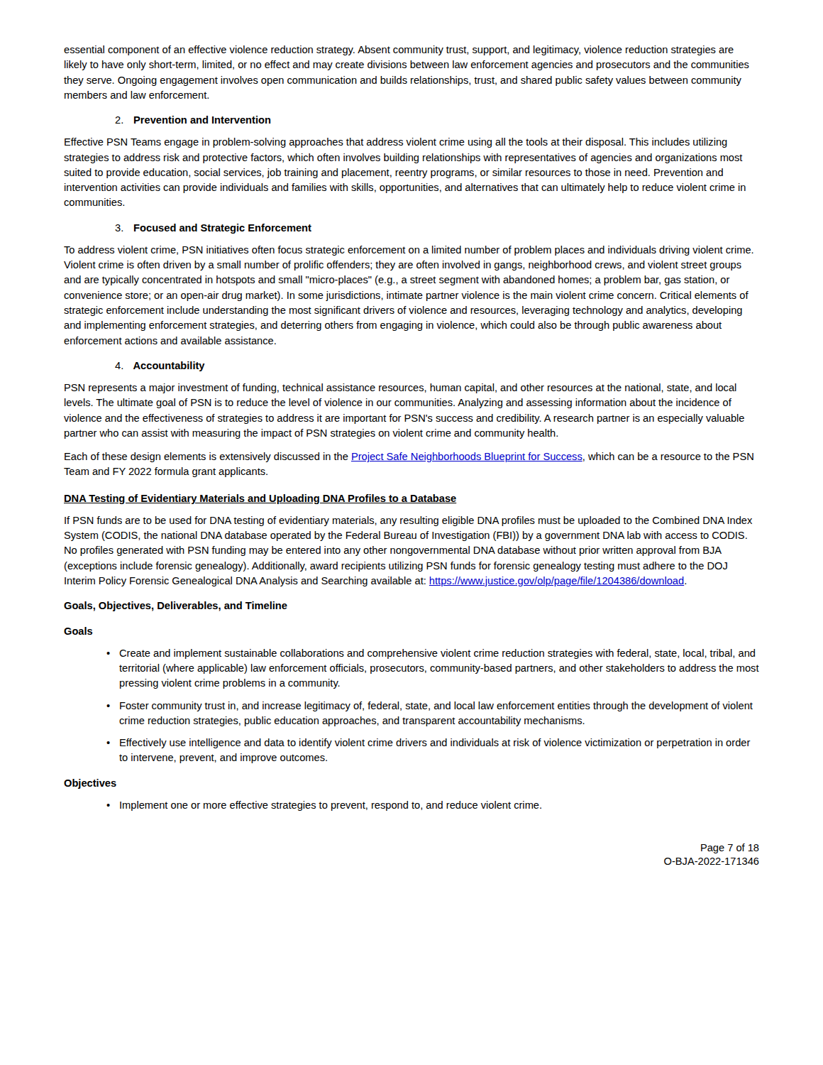essential component of an effective violence reduction strategy. Absent community trust, support, and legitimacy, violence reduction strategies are likely to have only short-term, limited, or no effect and may create divisions between law enforcement agencies and prosecutors and the communities they serve. Ongoing engagement involves open communication and builds relationships, trust, and shared public safety values between community members and law enforcement.
2. Prevention and Intervention
Effective PSN Teams engage in problem-solving approaches that address violent crime using all the tools at their disposal. This includes utilizing strategies to address risk and protective factors, which often involves building relationships with representatives of agencies and organizations most suited to provide education, social services, job training and placement, reentry programs, or similar resources to those in need. Prevention and intervention activities can provide individuals and families with skills, opportunities, and alternatives that can ultimately help to reduce violent crime in communities.
3. Focused and Strategic Enforcement
To address violent crime, PSN initiatives often focus strategic enforcement on a limited number of problem places and individuals driving violent crime. Violent crime is often driven by a small number of prolific offenders; they are often involved in gangs, neighborhood crews, and violent street groups and are typically concentrated in hotspots and small "micro-places" (e.g., a street segment with abandoned homes; a problem bar, gas station, or convenience store; or an open-air drug market). In some jurisdictions, intimate partner violence is the main violent crime concern. Critical elements of strategic enforcement include understanding the most significant drivers of violence and resources, leveraging technology and analytics, developing and implementing enforcement strategies, and deterring others from engaging in violence, which could also be through public awareness about enforcement actions and available assistance.
4. Accountability
PSN represents a major investment of funding, technical assistance resources, human capital, and other resources at the national, state, and local levels. The ultimate goal of PSN is to reduce the level of violence in our communities. Analyzing and assessing information about the incidence of violence and the effectiveness of strategies to address it are important for PSN's success and credibility. A research partner is an especially valuable partner who can assist with measuring the impact of PSN strategies on violent crime and community health.
Each of these design elements is extensively discussed in the Project Safe Neighborhoods Blueprint for Success, which can be a resource to the PSN Team and FY 2022 formula grant applicants.
DNA Testing of Evidentiary Materials and Uploading DNA Profiles to a Database
If PSN funds are to be used for DNA testing of evidentiary materials, any resulting eligible DNA profiles must be uploaded to the Combined DNA Index System (CODIS, the national DNA database operated by the Federal Bureau of Investigation (FBI)) by a government DNA lab with access to CODIS. No profiles generated with PSN funding may be entered into any other nongovernmental DNA database without prior written approval from BJA (exceptions include forensic genealogy). Additionally, award recipients utilizing PSN funds for forensic genealogy testing must adhere to the DOJ Interim Policy Forensic Genealogical DNA Analysis and Searching available at: https://www.justice.gov/olp/page/file/1204386/download.
Goals, Objectives, Deliverables, and Timeline
Goals
Create and implement sustainable collaborations and comprehensive violent crime reduction strategies with federal, state, local, tribal, and territorial (where applicable) law enforcement officials, prosecutors, community-based partners, and other stakeholders to address the most pressing violent crime problems in a community.
Foster community trust in, and increase legitimacy of, federal, state, and local law enforcement entities through the development of violent crime reduction strategies, public education approaches, and transparent accountability mechanisms.
Effectively use intelligence and data to identify violent crime drivers and individuals at risk of violence victimization or perpetration in order to intervene, prevent, and improve outcomes.
Objectives
Implement one or more effective strategies to prevent, respond to, and reduce violent crime.
Page 7 of 18
O-BJA-2022-171346